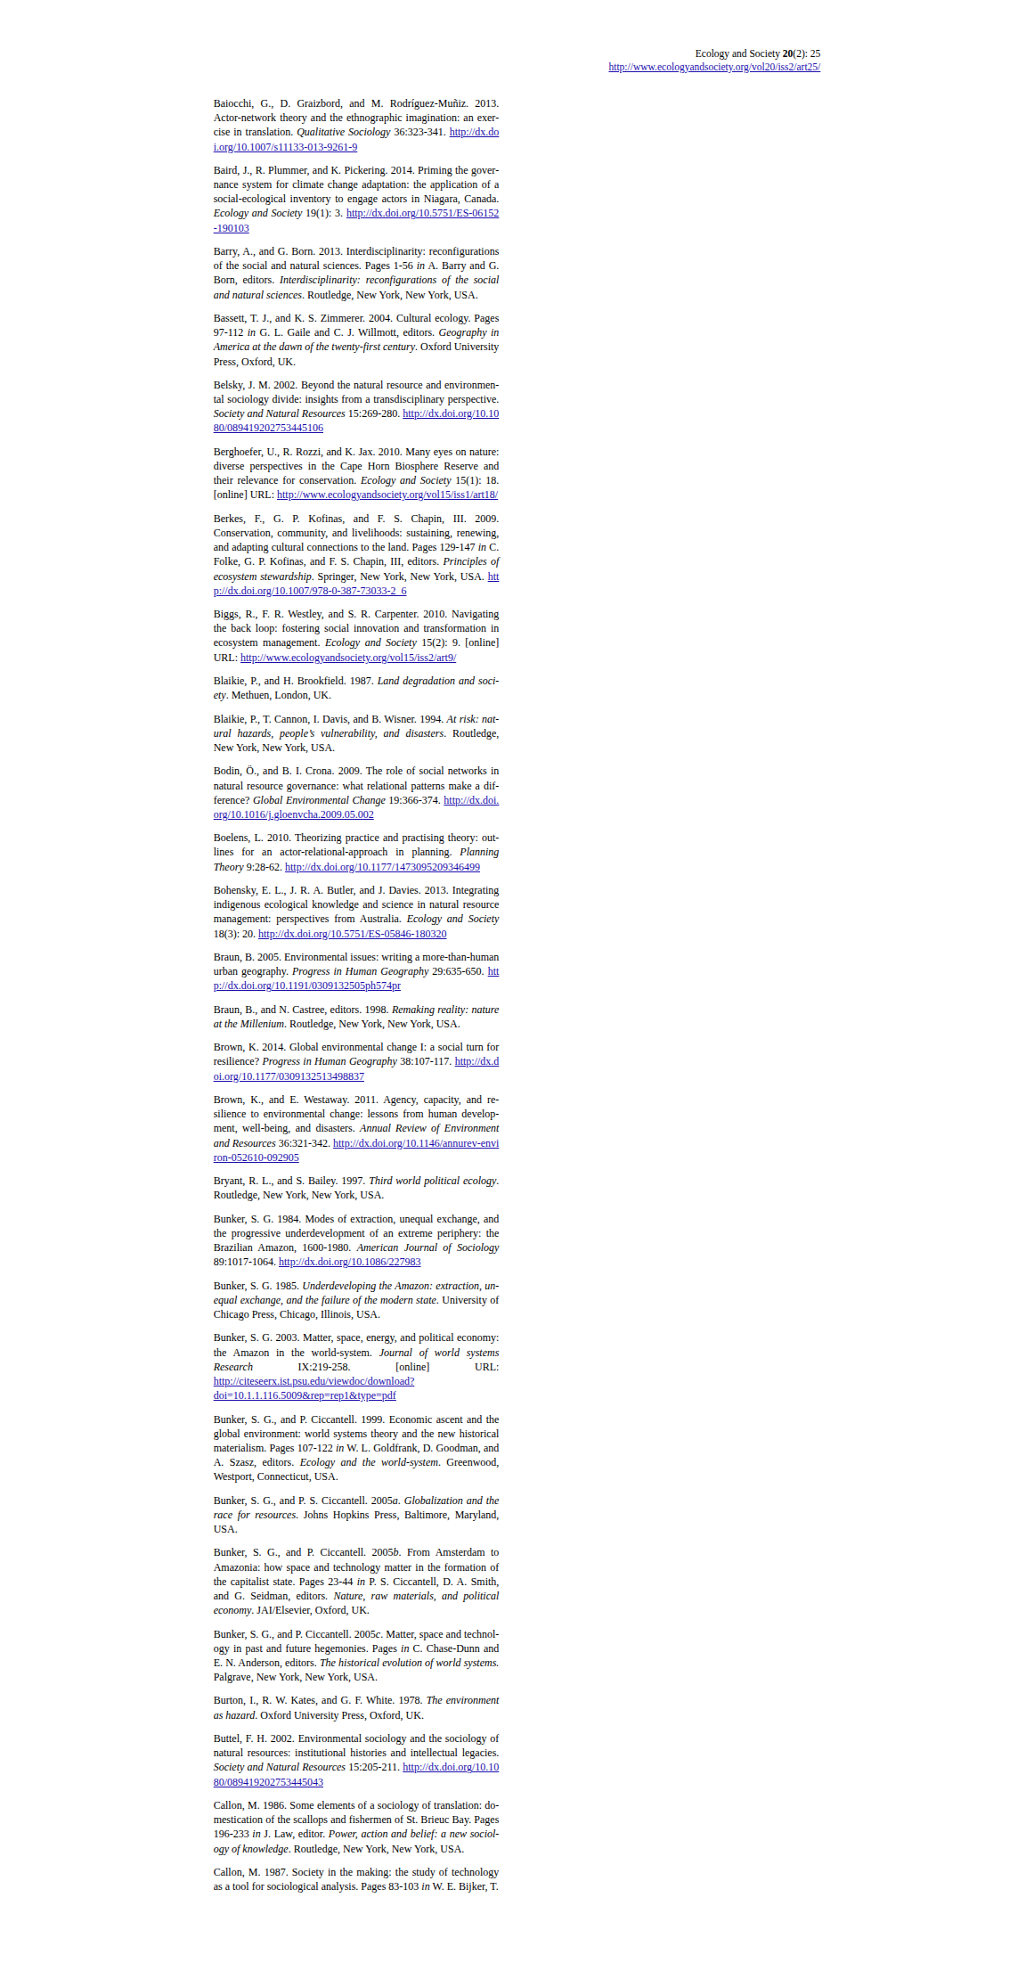Ecology and Society 20(2): 25
http://www.ecologyandsociety.org/vol20/iss2/art25/
Baiocchi, G., D. Graizbord, and M. Rodríguez-Muñiz. 2013. Actor-network theory and the ethnographic imagination: an exercise in translation. Qualitative Sociology 36:323-341. http://dx.doi.org/10.1007/s11133-013-9261-9
Baird, J., R. Plummer, and K. Pickering. 2014. Priming the governance system for climate change adaptation: the application of a social-ecological inventory to engage actors in Niagara, Canada. Ecology and Society 19(1): 3. http://dx.doi.org/10.5751/ES-06152-190103
Barry, A., and G. Born. 2013. Interdisciplinarity: reconfigurations of the social and natural sciences. Pages 1-56 in A. Barry and G. Born, editors. Interdisciplinarity: reconfigurations of the social and natural sciences. Routledge, New York, New York, USA.
Bassett, T. J., and K. S. Zimmerer. 2004. Cultural ecology. Pages 97-112 in G. L. Gaile and C. J. Willmott, editors. Geography in America at the dawn of the twenty-first century. Oxford University Press, Oxford, UK.
Belsky, J. M. 2002. Beyond the natural resource and environmental sociology divide: insights from a transdisciplinary perspective. Society and Natural Resources 15:269-280. http://dx.doi.org/10.1080/089419202753445106
Berghoefer, U., R. Rozzi, and K. Jax. 2010. Many eyes on nature: diverse perspectives in the Cape Horn Biosphere Reserve and their relevance for conservation. Ecology and Society 15(1): 18. [online] URL: http://www.ecologyandsociety.org/vol15/iss1/art18/
Berkes, F., G. P. Kofinas, and F. S. Chapin, III. 2009. Conservation, community, and livelihoods: sustaining, renewing, and adapting cultural connections to the land. Pages 129-147 in C. Folke, G. P. Kofinas, and F. S. Chapin, III, editors. Principles of ecosystem stewardship. Springer, New York, New York, USA. http://dx.doi.org/10.1007/978-0-387-73033-2_6
Biggs, R., F. R. Westley, and S. R. Carpenter. 2010. Navigating the back loop: fostering social innovation and transformation in ecosystem management. Ecology and Society 15(2): 9. [online] URL: http://www.ecologyandsociety.org/vol15/iss2/art9/
Blaikie, P., and H. Brookfield. 1987. Land degradation and society. Methuen, London, UK.
Blaikie, P., T. Cannon, I. Davis, and B. Wisner. 1994. At risk: natural hazards, people’s vulnerability, and disasters. Routledge, New York, New York, USA.
Bodin, Ö., and B. I. Crona. 2009. The role of social networks in natural resource governance: what relational patterns make a difference? Global Environmental Change 19:366-374. http://dx.doi.org/10.1016/j.gloenvcha.2009.05.002
Boelens, L. 2010. Theorizing practice and practising theory: outlines for an actor-relational-approach in planning. Planning Theory 9:28-62. http://dx.doi.org/10.1177/1473095209346499
Bohensky, E. L., J. R. A. Butler, and J. Davies. 2013. Integrating indigenous ecological knowledge and science in natural resource management: perspectives from Australia. Ecology and Society 18(3): 20. http://dx.doi.org/10.5751/ES-05846-180320
Braun, B. 2005. Environmental issues: writing a more-than-human urban geography. Progress in Human Geography 29:635-650. http://dx.doi.org/10.1191/0309132505ph574pr
Braun, B., and N. Castree, editors. 1998. Remaking reality: nature at the Millenium. Routledge, New York, New York, USA.
Brown, K. 2014. Global environmental change I: a social turn for resilience? Progress in Human Geography 38:107-117. http://dx.doi.org/10.1177/0309132513498837
Brown, K., and E. Westaway. 2011. Agency, capacity, and resilience to environmental change: lessons from human development, well-being, and disasters. Annual Review of Environment and Resources 36:321-342. http://dx.doi.org/10.1146/annurev-environ-052610-092905
Bryant, R. L., and S. Bailey. 1997. Third world political ecology. Routledge, New York, New York, USA.
Bunker, S. G. 1984. Modes of extraction, unequal exchange, and the progressive underdevelopment of an extreme periphery: the Brazilian Amazon, 1600-1980. American Journal of Sociology 89:1017-1064. http://dx.doi.org/10.1086/227983
Bunker, S. G. 1985. Underdeveloping the Amazon: extraction, unequal exchange, and the failure of the modern state. University of Chicago Press, Chicago, Illinois, USA.
Bunker, S. G. 2003. Matter, space, energy, and political economy: the Amazon in the world-system. Journal of world systems Research IX:219-258. [online] URL: http://citeseerx.ist.psu.edu/viewdoc/download?doi=10.1.1.116.5009&rep=rep1&type=pdf
Bunker, S. G., and P. Ciccantell. 1999. Economic ascent and the global environment: world systems theory and the new historical materialism. Pages 107-122 in W. L. Goldfrank, D. Goodman, and A. Szasz, editors. Ecology and the world-system. Greenwood, Westport, Connecticut, USA.
Bunker, S. G., and P. S. Ciccantell. 2005a. Globalization and the race for resources. Johns Hopkins Press, Baltimore, Maryland, USA.
Bunker, S. G., and P. Ciccantell. 2005b. From Amsterdam to Amazonia: how space and technology matter in the formation of the capitalist state. Pages 23-44 in P. S. Ciccantell, D. A. Smith, and G. Seidman, editors. Nature, raw materials, and political economy. JAI/Elsevier, Oxford, UK.
Bunker, S. G., and P. Ciccantell. 2005c. Matter, space and technology in past and future hegemonies. Pages in C. Chase-Dunn and E. N. Anderson, editors. The historical evolution of world systems. Palgrave, New York, New York, USA.
Burton, I., R. W. Kates, and G. F. White. 1978. The environment as hazard. Oxford University Press, Oxford, UK.
Buttel, F. H. 2002. Environmental sociology and the sociology of natural resources: institutional histories and intellectual legacies. Society and Natural Resources 15:205-211. http://dx.doi.org/10.1080/089419202753445043
Callon, M. 1986. Some elements of a sociology of translation: domestication of the scallops and fishermen of St. Brieuc Bay. Pages 196-233 in J. Law, editor. Power, action and belief: a new sociology of knowledge. Routledge, New York, New York, USA.
Callon, M. 1987. Society in the making: the study of technology as a tool for sociological analysis. Pages 83-103 in W. E. Bijker, T.